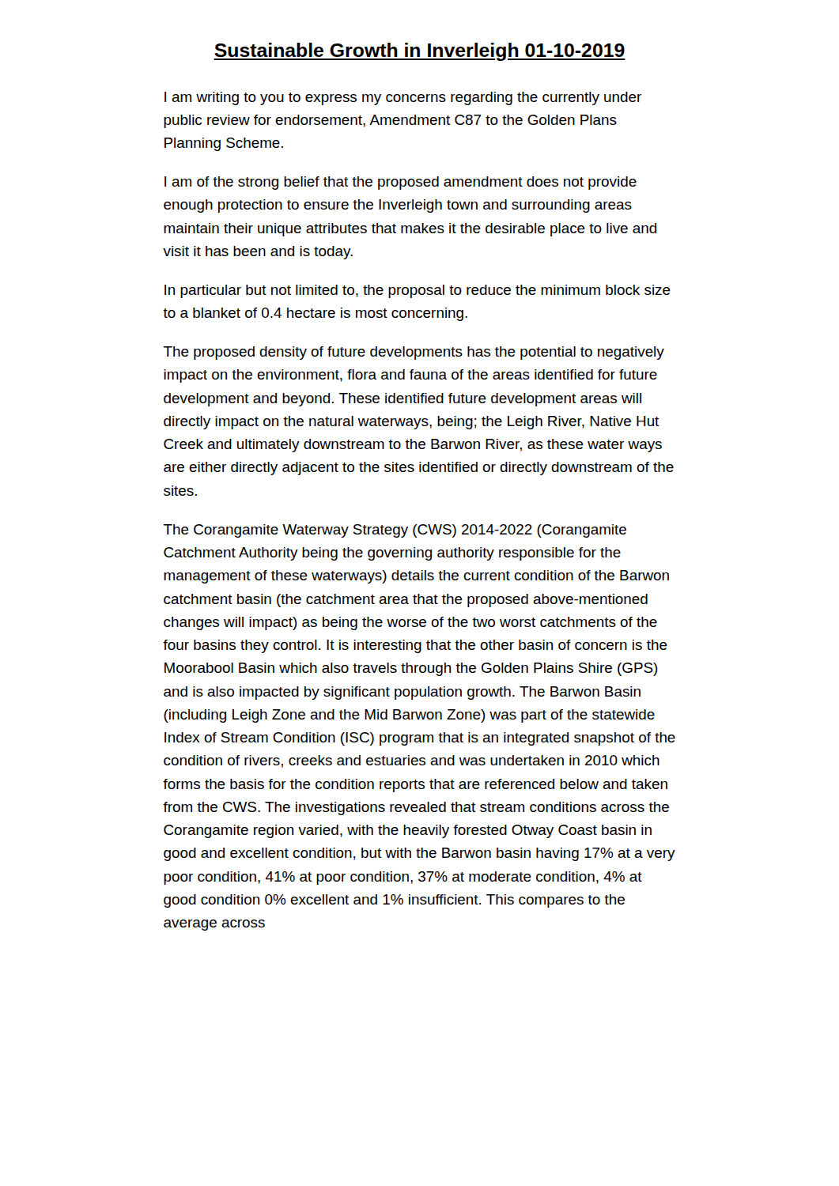Sustainable Growth in Inverleigh 01-10-2019
I am writing to you to express my concerns regarding the currently under public review for endorsement, Amendment C87 to the Golden Plans Planning Scheme.
I am of the strong belief that the proposed amendment does not provide enough protection to ensure the Inverleigh town and surrounding areas maintain their unique attributes that makes it the desirable place to live and visit it has been and is today.
In particular but not limited to, the proposal to reduce the minimum block size to a blanket of 0.4 hectare is most concerning.
The proposed density of future developments has the potential to negatively impact on the environment, flora and fauna of the areas identified for future development and beyond. These identified future development areas will directly impact on the natural waterways, being; the Leigh River, Native Hut Creek and ultimately downstream to the Barwon River, as these water ways are either directly adjacent to the sites identified or directly downstream of the sites.
The Corangamite Waterway Strategy (CWS) 2014-2022 (Corangamite Catchment Authority being the governing authority responsible for the management of these waterways) details the current condition of the Barwon catchment basin (the catchment area that the proposed above-mentioned changes will impact) as being the worse of the two worst catchments of the four basins they control. It is interesting that the other basin of concern is the Moorabool Basin which also travels through the Golden Plains Shire (GPS) and is also impacted by significant population growth. The Barwon Basin (including Leigh Zone and the Mid Barwon Zone) was part of the statewide Index of Stream Condition (ISC) program that is an integrated snapshot of the condition of rivers, creeks and estuaries and was undertaken in 2010 which forms the basis for the condition reports that are referenced below and taken from the CWS. The investigations revealed that stream conditions across the Corangamite region varied, with the heavily forested Otway Coast basin in good and excellent condition, but with the Barwon basin having 17% at a very poor condition, 41% at poor condition, 37% at moderate condition, 4% at good condition 0% excellent and 1% insufficient. This compares to the average across